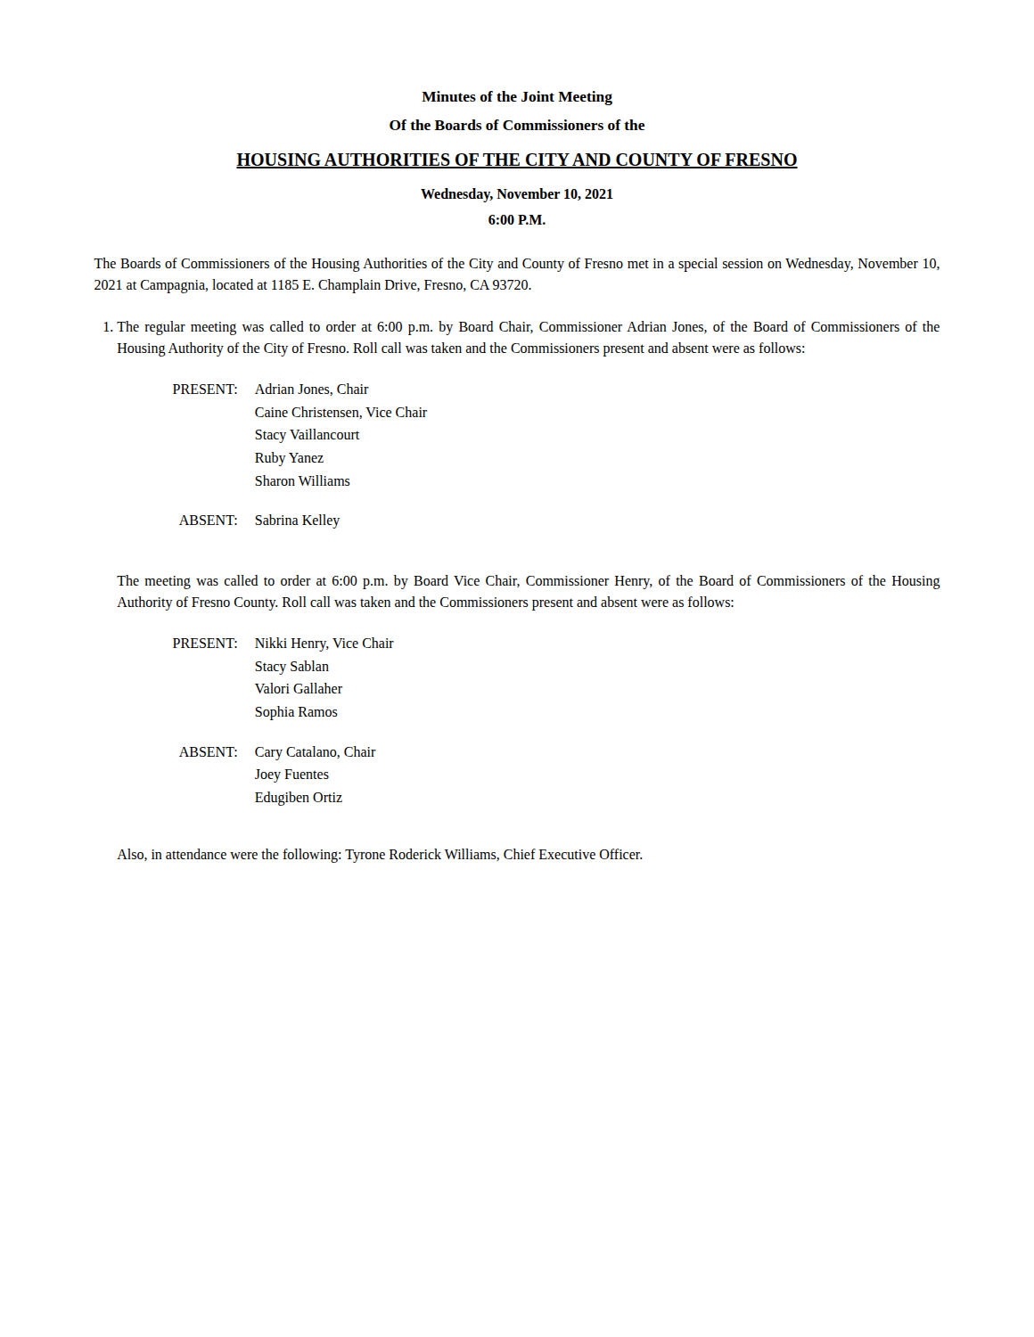Minutes of the Joint Meeting
Of the Boards of Commissioners of the
HOUSING AUTHORITIES OF THE CITY AND COUNTY OF FRESNO
Wednesday, November 10, 2021
6:00 P.M.
The Boards of Commissioners of the Housing Authorities of the City and County of Fresno met in a special session on Wednesday, November 10, 2021 at Campagnia, located at 1185 E. Champlain Drive, Fresno, CA 93720.
The regular meeting was called to order at 6:00 p.m. by Board Chair, Commissioner Adrian Jones, of the Board of Commissioners of the Housing Authority of the City of Fresno. Roll call was taken and the Commissioners present and absent were as follows:
| PRESENT: | Adrian Jones, Chair |
| | Caine Christensen, Vice Chair |
| | Stacy Vaillancourt |
| | Ruby Yanez |
| | Sharon Williams |
| ABSENT: | Sabrina Kelley |
The meeting was called to order at 6:00 p.m. by Board Vice Chair, Commissioner Henry, of the Board of Commissioners of the Housing Authority of Fresno County. Roll call was taken and the Commissioners present and absent were as follows:
| PRESENT: | Nikki Henry, Vice Chair |
| | Stacy Sablan |
| | Valori Gallaher |
| | Sophia Ramos |
| ABSENT: | Cary Catalano, Chair |
| | Joey Fuentes |
| | Edugiben Ortiz |
Also, in attendance were the following: Tyrone Roderick Williams, Chief Executive Officer.